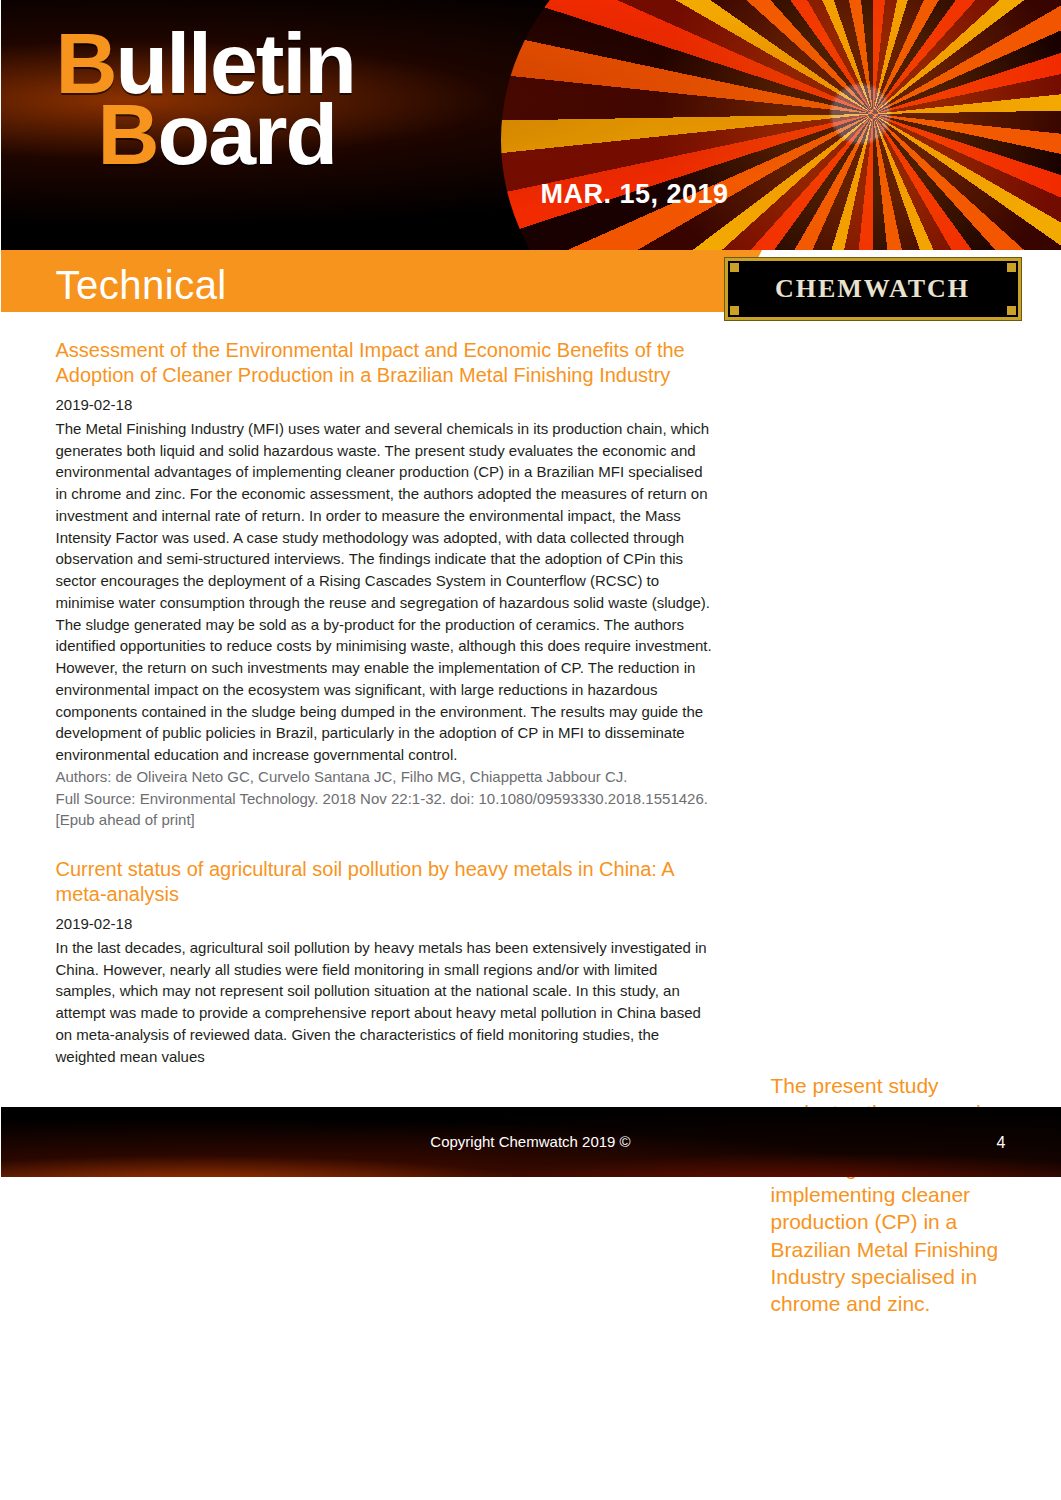Bulletin Board
MAR. 15, 2019
Technical
CHEMWATCH
Assessment of the Environmental Impact and Economic Benefits of the Adoption of Cleaner Production in a Brazilian Metal Finishing Industry
2019-02-18
The Metal Finishing Industry (MFI) uses water and several chemicals in its production chain, which generates both liquid and solid hazardous waste. The present study evaluates the economic and environmental advantages of implementing cleaner production (CP) in a Brazilian MFI specialised in chrome and zinc. For the economic assessment, the authors adopted the measures of return on investment and internal rate of return. In order to measure the environmental impact, the Mass Intensity Factor was used. A case study methodology was adopted, with data collected through observation and semi-structured interviews. The findings indicate that the adoption of CPin this sector encourages the deployment of a Rising Cascades System in Counterflow (RCSC) to minimise water consumption through the reuse and segregation of hazardous solid waste (sludge). The sludge generated may be sold as a by-product for the production of ceramics. The authors identified opportunities to reduce costs by minimising waste, although this does require investment. However, the return on such investments may enable the implementation of CP. The reduction in environmental impact on the ecosystem was significant, with large reductions in hazardous components contained in the sludge being dumped in the environment. The results may guide the development of public policies in Brazil, particularly in the adoption of CP in MFI to disseminate environmental education and increase governmental control.
Authors: de Oliveira Neto GC, Curvelo Santana JC, Filho MG, Chiappetta Jabbour CJ.
Full Source: Environmental Technology. 2018 Nov 22:1-32. doi: 10.1080/09593330.2018.1551426. [Epub ahead of print]
Current status of agricultural soil pollution by heavy metals in China: A meta-analysis
2019-02-18
In the last decades, agricultural soil pollution by heavy metals has been extensively investigated in China. However, nearly all studies were field monitoring in small regions and/or with limited samples, which may not represent soil pollution situation at the national scale. In this study, an attempt was made to provide a comprehensive report about heavy metal pollution in China based on meta-analysis of reviewed data. Given the characteristics of field monitoring studies, the weighted mean values
The present study evaluates the economic and environ­mental advantages of implementing cleaner production (CP) in a Brazilian Metal Finish­ing Industry specialised in chrome and zinc.
Copyright Chemwatch 2019 ©
4